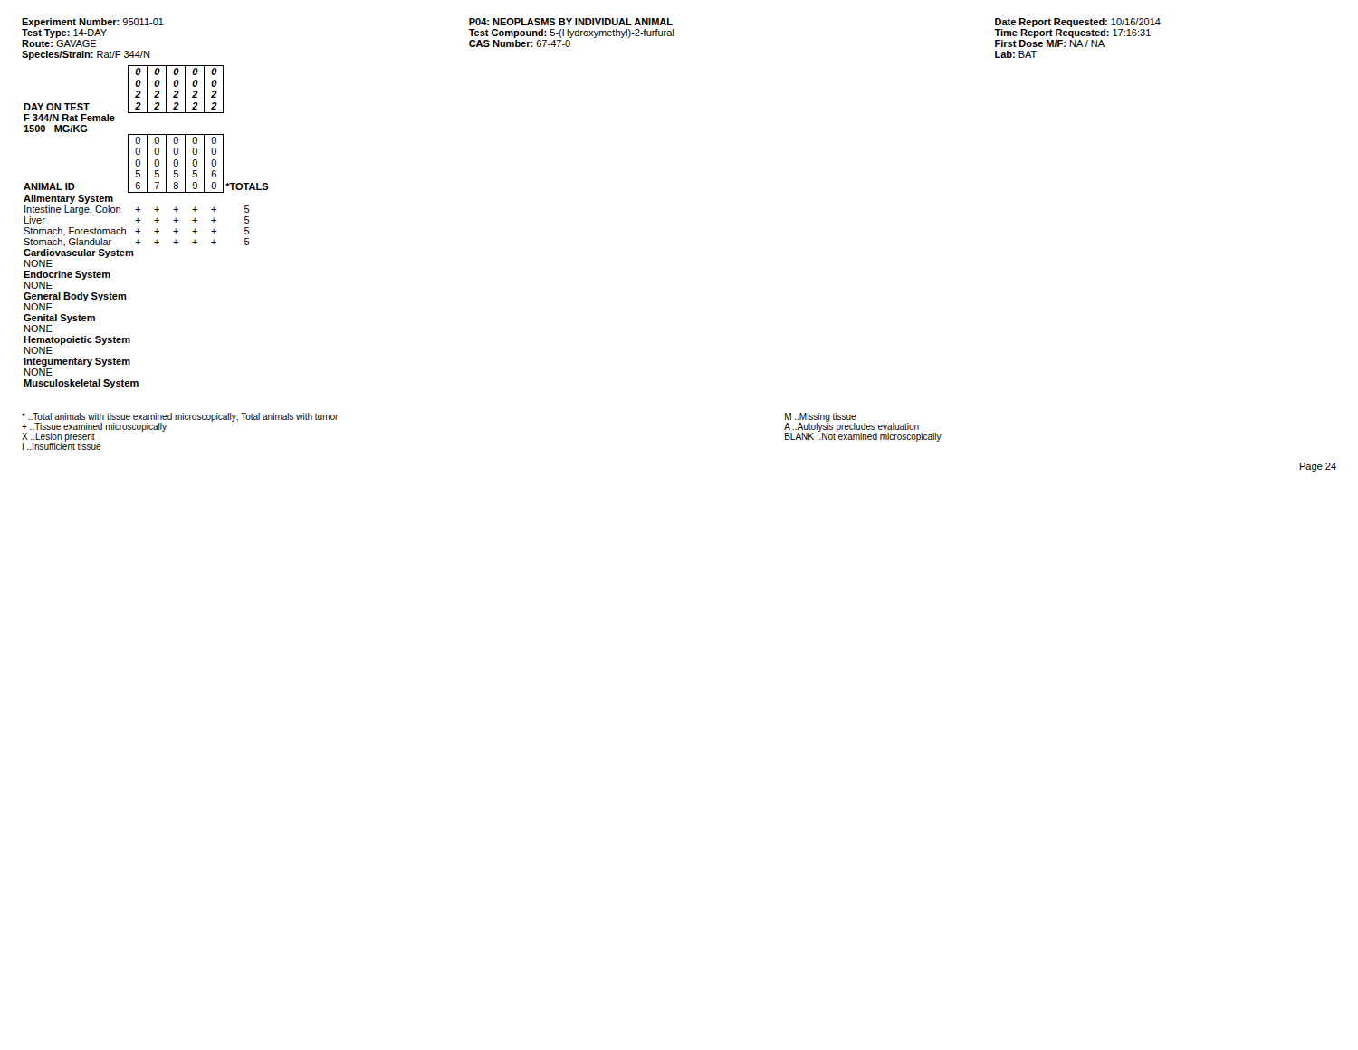| Experiment Number: 95011-01 Test Type: 14-DAY Route: GAVAGE Species/Strain: Rat/F 344/N | P04: NEOPLASMS BY INDIVIDUAL ANIMAL Test Compound: 5-(Hydroxymethyl)-2-furfural CAS Number: 67-47-0 | Date Report Requested: 10/16/2014 Time Report Requested: 17:16:31 First Dose M/F: NA / NA Lab: BAT |
| DAY ON TEST | 0 0 2 2 | 0 0 2 2 | 0 0 2 2 | 0 0 2 2 | 0 0 2 2 | |
| F 344/N Rat Female 1500 MG/KG | | |
| ANIMAL ID | 0 0 0 5 6 | 0 0 0 5 7 | 0 0 0 5 8 | 0 0 0 5 9 | 0 0 0 6 0 | *TOTALS |
| Alimentary System |
| Intestine Large, Colon | + | + | + | + | + | 5 |
| Liver | + | + | + | + | + | 5 |
| Stomach, Forestomach | + | + | + | + | + | 5 |
| Stomach, Glandular | + | + | + | + | + | 5 |
| Cardiovascular System |
| NONE |
| Endocrine System |
| NONE |
| General Body System |
| NONE |
| Genital System |
| NONE |
| Hematopoietic System |
| NONE |
| Integumentary System |
| NONE |
| Musculoskeletal System |
| * ..Total animals with tissue examined microscopically; Total animals with tumor + ..Tissue examined microscopically X ..Lesion present I ..Insufficient tissue | M ..Missing tissue A ..Autolysis precludes evaluation BLANK ..Not examined microscopically |
Page 24